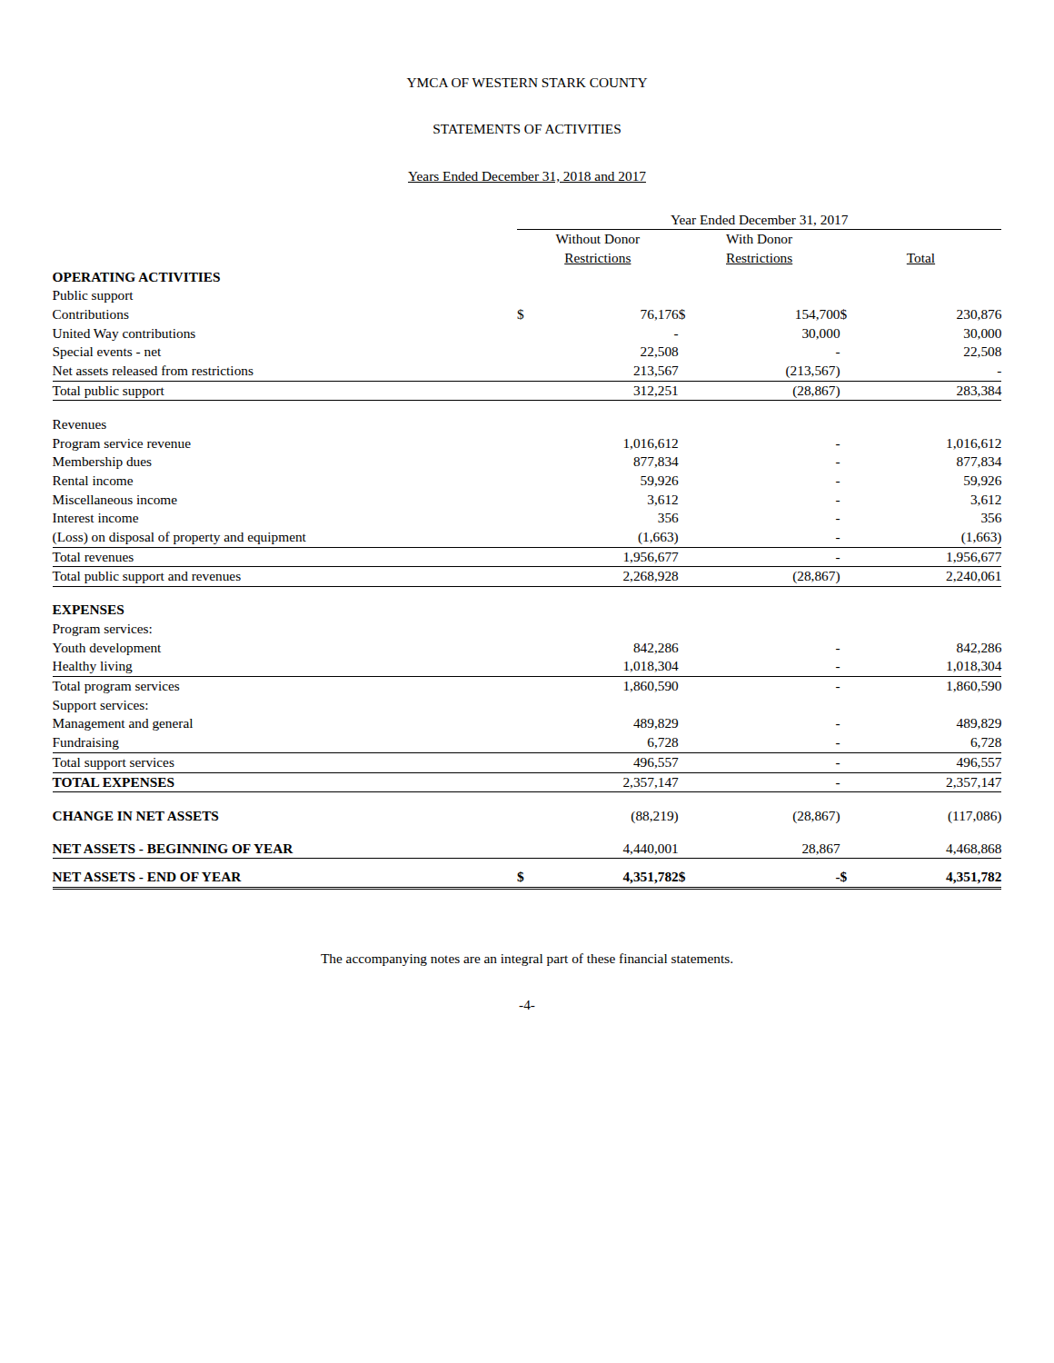YMCA OF WESTERN STARK COUNTY
STATEMENTS OF ACTIVITIES
Years Ended December 31, 2018 and 2017
| | Year Ended December 31, 2017 |
| | Without Donor | With Donor | |
| | Restrictions | Restrictions | Total |
| OPERATING ACTIVITIES | |
| Public support | |
| Contributions | $ | 76,176 | $ | 154,700 | $ | 230,876 |
| United Way contributions | | - | | 30,000 | | 30,000 |
| Special events - net | | 22,508 | | - | | 22,508 |
| Net assets released from restrictions | | 213,567 | | (213,567) | | - |
| Total public support | | 312,251 | | (28,867) | | 283,384 |
| Revenues | |
| Program service revenue | | 1,016,612 | | - | | 1,016,612 |
| Membership dues | | 877,834 | | - | | 877,834 |
| Rental income | | 59,926 | | - | | 59,926 |
| Miscellaneous income | | 3,612 | | - | | 3,612 |
| Interest income | | 356 | | - | | 356 |
| (Loss) on disposal of property and equipment | | (1,663) | | - | | (1,663) |
| Total revenues | | 1,956,677 | | - | | 1,956,677 |
| Total public support and revenues | | 2,268,928 | | (28,867) | | 2,240,061 |
| EXPENSES | |
| Program services: | |
| Youth development | | 842,286 | | - | | 842,286 |
| Healthy living | | 1,018,304 | | - | | 1,018,304 |
| Total program services | | 1,860,590 | | - | | 1,860,590 |
| Support services: | |
| Management and general | | 489,829 | | - | | 489,829 |
| Fundraising | | 6,728 | | - | | 6,728 |
| Total support services | | 496,557 | | - | | 496,557 |
| TOTAL EXPENSES | | 2,357,147 | | - | | 2,357,147 |
| CHANGE IN NET ASSETS | | (88,219) | | (28,867) | | (117,086) |
| NET ASSETS - BEGINNING OF YEAR | | 4,440,001 | | 28,867 | | 4,468,868 |
| NET ASSETS - END OF YEAR | $ | 4,351,782 | $ | - | $ | 4,351,782 |
The accompanying notes are an integral part of these financial statements.
-4-